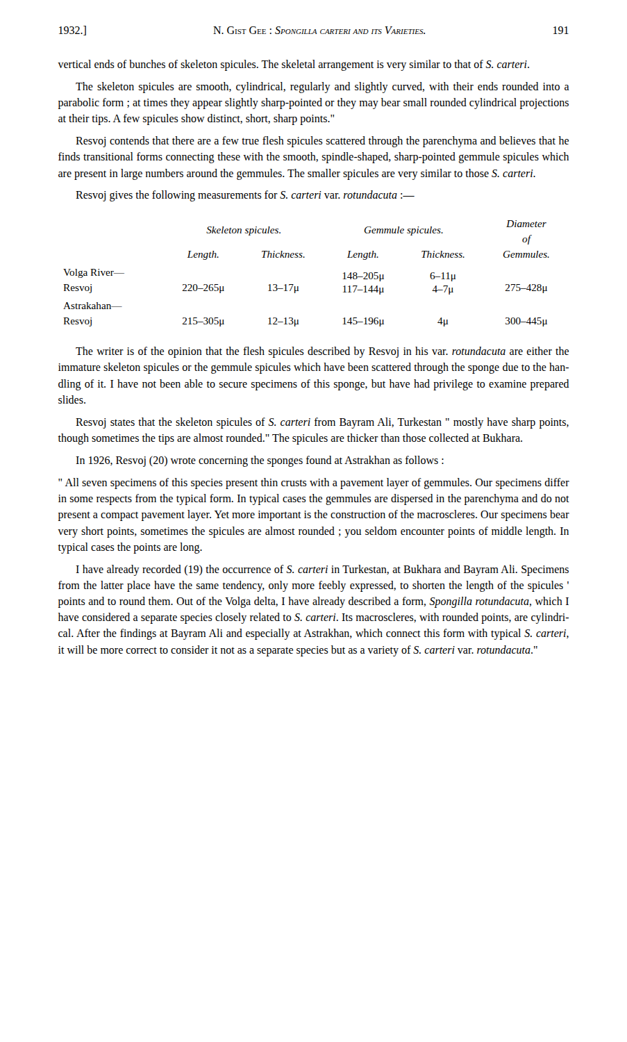1932.] N. Gist Gee : Spongilla carteri and its Varieties. 191
vertical ends of bunches of skeleton spicules. The skeletal arrangement is very similar to that of S. carteri.
The skeleton spicules are smooth, cylindrical, regularly and slightly curved, with their ends rounded into a parabolic form ; at times they appear slightly sharp-pointed or they may bear small rounded cylindrical projections at their tips. A few spicules show distinct, short, sharp points."
Resvoj contends that there are a few true flesh spicules scattered through the parenchyma and believes that he finds transitional forms connecting these with the smooth, spindle-shaped, sharp-pointed gemmule spicules which are present in large numbers around the gemmules. The smaller spicules are very similar to those S. carteri.
Resvoj gives the following measurements for S. carteri var. rotundacuta :—
| | Skeleton spicules. | Gemmule spicules. | Diameter of Gemmules. |
| --- | --- | --- | --- |
| | Length. | Thickness. | Length. | Thickness. |
| Volga River— Resvoj | 220–265μ | 13–17μ | 148–205μ 117–144μ | 6–11μ 4–7μ | 275–428μ |
| Astrakahan— Resvoj | 215–305μ | 12–13μ | 145–196μ | 4μ | 300–445μ |
The writer is of the opinion that the flesh spicules described by Resvoj in his var. rotundacuta are either the immature skeleton spicules or the gemmule spicules which have been scattered through the sponge due to the handling of it. I have not been able to secure specimens of this sponge, but have had privilege to examine prepared slides.
Resvoj states that the skeleton spicules of S. carteri from Bayram Ali, Turkestan " mostly have sharp points, though sometimes the tips are almost rounded." The spicules are thicker than those collected at Bukhara.
In 1926, Resvoj (20) wrote concerning the sponges found at Astrakhan as follows :
" All seven specimens of this species present thin crusts with a pavement layer of gemmules. Our specimens differ in some respects from the typical form. In typical cases the gemmules are dispersed in the parenchyma and do not present a compact pavement layer. Yet more important is the construction of the macroscleres. Our specimens bear very short points, sometimes the spicules are almost rounded ; you seldom encounter points of middle length. In typical cases the points are long.
I have already recorded (19) the occurrence of S. carteri in Turkestan, at Bukhara and Bayram Ali. Specimens from the latter place have the same tendency, only more feebly expressed, to shorten the length of the spicules ' points and to round them. Out of the Volga delta, I have already described a form, Spongilla rotundacuta, which I have considered a separate species closely related to S. carteri. Its macroscleres, with rounded points, are cylindrical. After the findings at Bayram Ali and especially at Astrakhan, which connect this form with typical S. carteri, it will be more correct to consider it not as a separate species but as a variety of S. carteri var. rotundacuta."